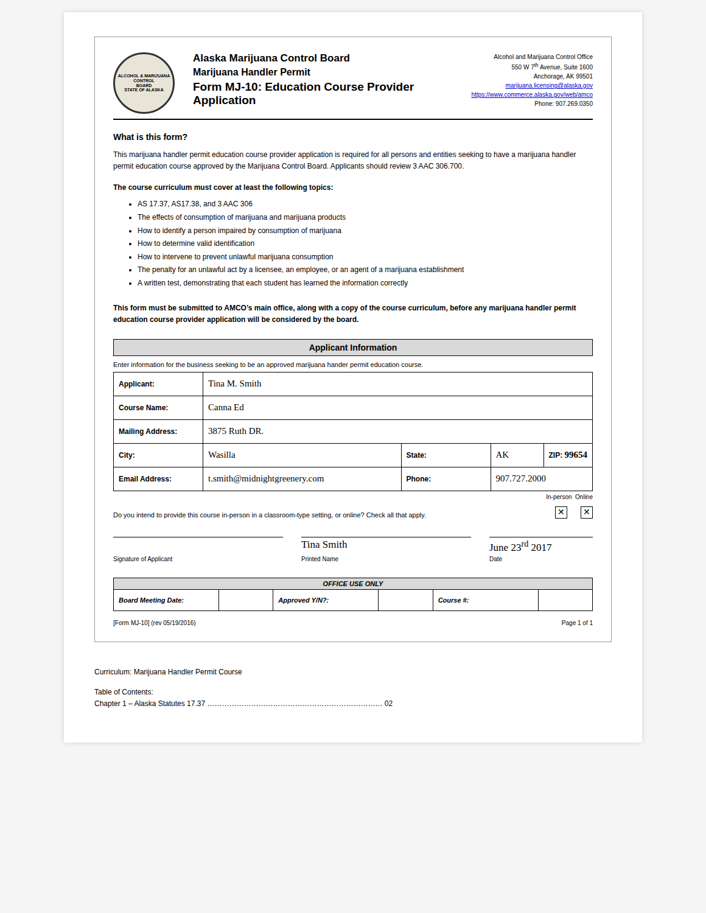ALCOHOL & MARIJUANA CONTROL
BOARD
STATE OF ALASKA
Alaska Marijuana Control Board
Marijuana Handler Permit
Form MJ-10: Education Course Provider Application
Alcohol and Marijuana Control Office
550 W 7th Avenue, Suite 1600
Anchorage, AK 99501
marijuana.licensing@alaska.gov
https://www.commerce.alaska.gov/web/amco
Phone: 907.269.0350
What is this form?
This marijuana handler permit education course provider application is required for all persons and entities seeking to have a marijuana handler permit education course approved by the Marijuana Control Board. Applicants should review 3 AAC 306.700.
The course curriculum must cover at least the following topics:
AS 17.37, AS17.38, and 3 AAC 306
The effects of consumption of marijuana and marijuana products
How to identify a person impaired by consumption of marijuana
How to determine valid identification
How to intervene to prevent unlawful marijuana consumption
The penalty for an unlawful act by a licensee, an employee, or an agent of a marijuana establishment
A written test, demonstrating that each student has learned the information correctly
This form must be submitted to AMCO’s main office, along with a copy of the course curriculum, before any marijuana handler permit education course provider application will be considered by the board.
Applicant Information
Enter information for the business seeking to be an approved marijuana hander permit education course.
| Applicant: | Tina M. Smith |
| Course Name: | Canna Ed |
| Mailing Address: | 3875 Ruth DR. |
| City: | Wasilla | State: | AK | ZIP: 99654 |
| Email Address: | t.smith@midnightgreenery.com | Phone: | 907.727.2000 |
In-person Online
Do you intend to provide this course in-person in a classroom-type setting, or online? Check all that apply.
✕
✕
Signature of Applicant
Tina Smith
Printed Name
June 23rd 2017
Date
OFFICE USE ONLY
| Board Meeting Date: | | Approved Y/N?: | | Course #: | |
[Form MJ-10] (rev 05/19/2016)
Page 1 of 1
Curriculum: Marijuana Handler Permit Course
Table of Contents:
Chapter 1 – Alaska Statutes 17.37 ……………………………………………………………… 02